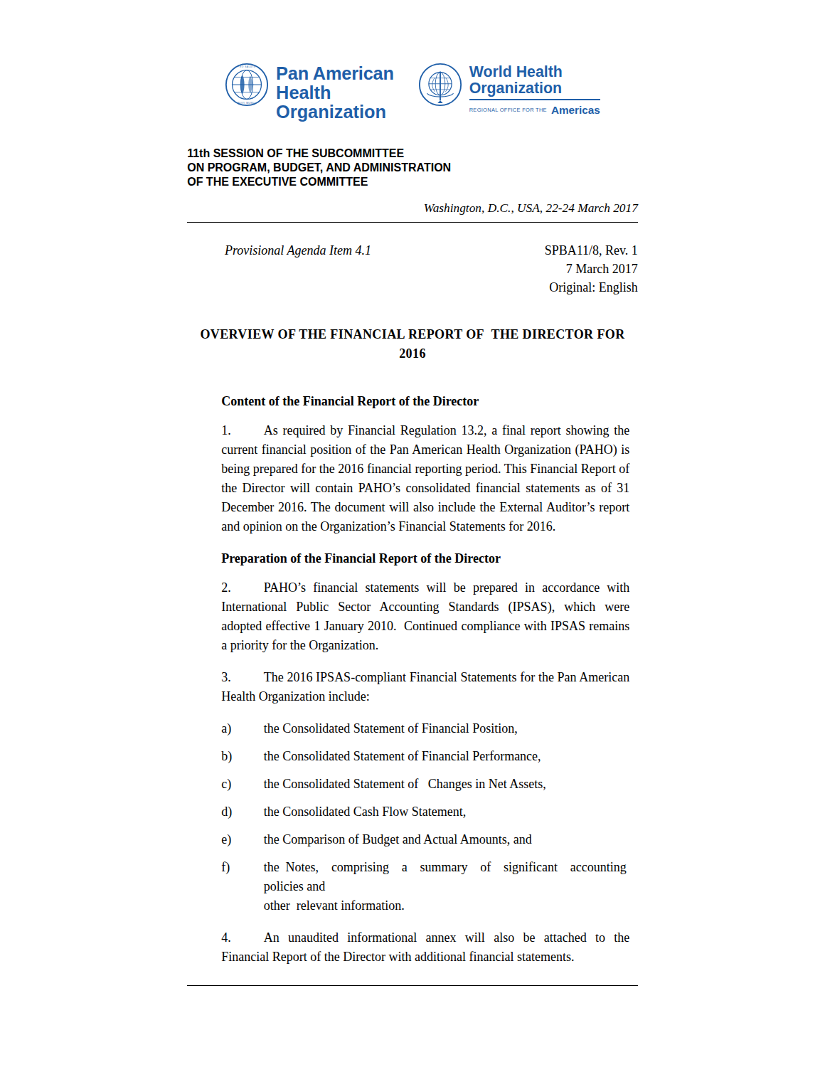PRO SALUTE NOVI MUNDI
Pan American
Health
Organization
World Health
Organization
Regional Office for the Americas
11th SESSION OF THE SUBCOMMITTEE
ON PROGRAM, BUDGET, AND ADMINISTRATION
OF THE EXECUTIVE COMMITTEE
Washington, D.C., USA, 22-24 March 2017
Provisional Agenda Item 4.1
SPBA11/8, Rev. 1
7 March 2017
Original: English
OVERVIEW OF THE FINANCIAL REPORT OF THE DIRECTOR FOR 2016
Content of the Financial Report of the Director
1. As required by Financial Regulation 13.2, a final report showing the current financial position of the Pan American Health Organization (PAHO) is being prepared for the 2016 financial reporting period. This Financial Report of the Director will contain PAHO’s consolidated financial statements as of 31 December 2016. The document will also include the External Auditor’s report and opinion on the Organization’s Financial Statements for 2016.
Preparation of the Financial Report of the Director
2. PAHO’s financial statements will be prepared in accordance with International Public Sector Accounting Standards (IPSAS), which were adopted effective 1 January 2010. Continued compliance with IPSAS remains a priority for the Organization.
3. The 2016 IPSAS-compliant Financial Statements for the Pan American Health Organization include:
a) the Consolidated Statement of Financial Position,
b) the Consolidated Statement of Financial Performance,
c) the Consolidated Statement of Changes in Net Assets,
d) the Consolidated Cash Flow Statement,
e) the Comparison of Budget and Actual Amounts, and
f) the Notes, comprising a summary of significant accounting policies andother relevant information.
4. An unaudited informational annex will also be attached to the Financial Report of the Director with additional financial statements.